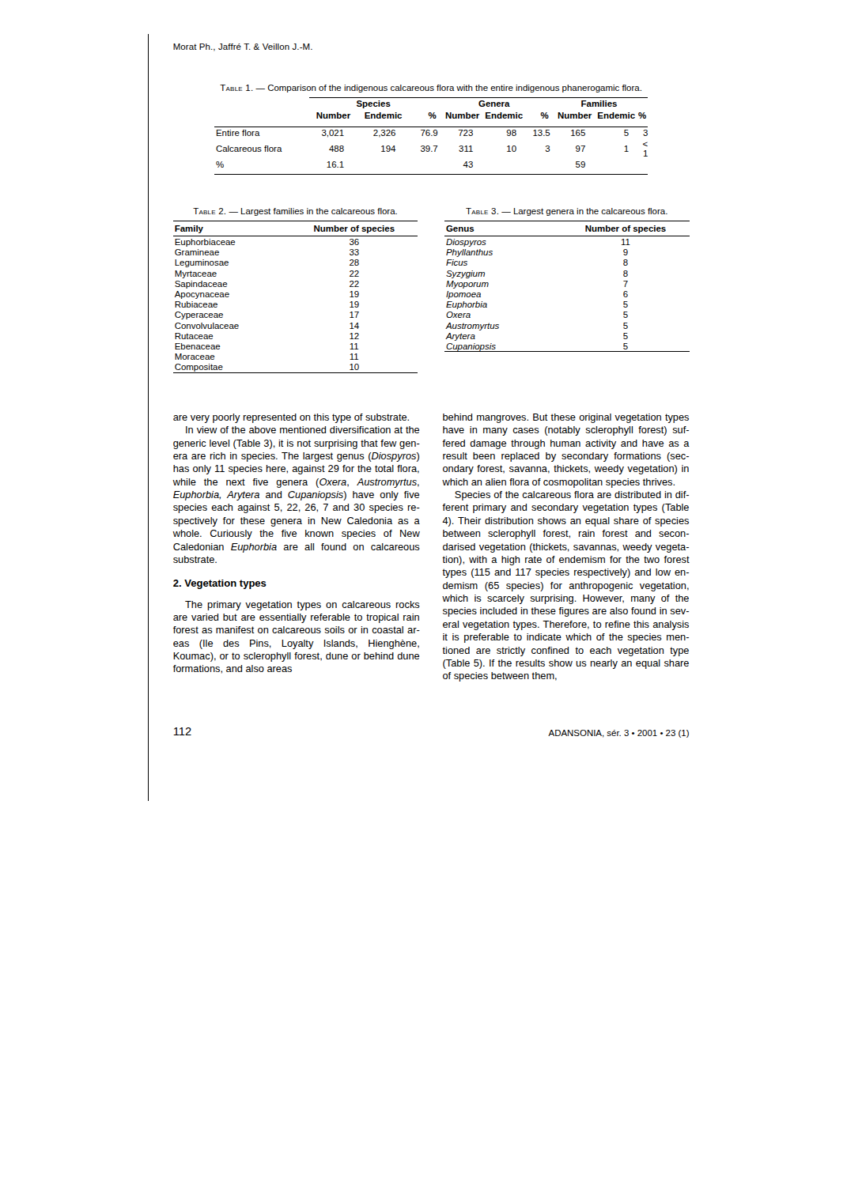Morat Ph., Jaffré T. & Veillon J.-M.
Table 1. — Comparison of the indigenous calcareous flora with the entire indigenous phanerogamic flora.
| | Species | Genera | Families |
| | Number | Endemic | % | Number | Endemic | % | Number | Endemic | % |
| Entire flora | 3,021 | 2,326 | 76.9 | 723 | 98 | 13.5 | 165 | 5 | 3 |
| Calcareous flora | 488 | 194 | 39.7 | 311 | 10 | 3 | 97 | 1 | < 1 |
| % | 16.1 | | | 43 | | | 59 | | |
Table 2. — Largest families in the calcareous flora.
| Family | Number of species |
| --- | --- |
| Euphorbiaceae | 36 |
| Gramineae | 33 |
| Leguminosae | 28 |
| Myrtaceae | 22 |
| Sapindaceae | 22 |
| Apocynaceae | 19 |
| Rubiaceae | 19 |
| Cyperaceae | 17 |
| Convolvulaceae | 14 |
| Rutaceae | 12 |
| Ebenaceae | 11 |
| Moraceae | 11 |
| Compositae | 10 |
Table 3. — Largest genera in the calcareous flora.
| Genus | Number of species |
| --- | --- |
| Diospyros | 11 |
| Phyllanthus | 9 |
| Ficus | 8 |
| Syzygium | 8 |
| Myoporum | 7 |
| Ipomoea | 6 |
| Euphorbia | 5 |
| Oxera | 5 |
| Austromyrtus | 5 |
| Arytera | 5 |
| Cupaniopsis | 5 |
are very poorly represented on this type of substrate.
In view of the above mentioned diversification at the generic level (Table 3), it is not surprising that few genera are rich in species. The largest genus (Diospyros) has only 11 species here, against 29 for the total flora, while the next five genera (Oxera, Austromyrtus, Euphorbia, Arytera and Cupaniopsis) have only five species each against 5, 22, 26, 7 and 30 species respectively for these genera in New Caledonia as a whole. Curiously the five known species of New Caledonian Euphorbia are all found on calcareous substrate.
2. Vegetation types
The primary vegetation types on calcareous rocks are varied but are essentially referable to tropical rain forest as manifest on calcareous soils or in coastal areas (Ile des Pins, Loyalty Islands, Hienghène, Koumac), or to sclerophyll forest, dune or behind dune formations, and also areas
behind mangroves. But these original vegetation types have in many cases (notably sclerophyll forest) suffered damage through human activity and have as a result been replaced by secondary formations (secondary forest, savanna, thickets, weedy vegetation) in which an alien flora of cosmopolitan species thrives.
Species of the calcareous flora are distributed in different primary and secondary vegetation types (Table 4). Their distribution shows an equal share of species between sclerophyll forest, rain forest and secondarised vegetation (thickets, savannas, weedy vegetation), with a high rate of endemism for the two forest types (115 and 117 species respectively) and low endemism (65 species) for anthropogenic vegetation, which is scarcely surprising. However, many of the species included in these figures are also found in several vegetation types. Therefore, to refine this analysis it is preferable to indicate which of the species mentioned are strictly confined to each vegetation type (Table 5). If the results show us nearly an equal share of species between them,
112
ADANSONIA, sér. 3 • 2001 • 23 (1)